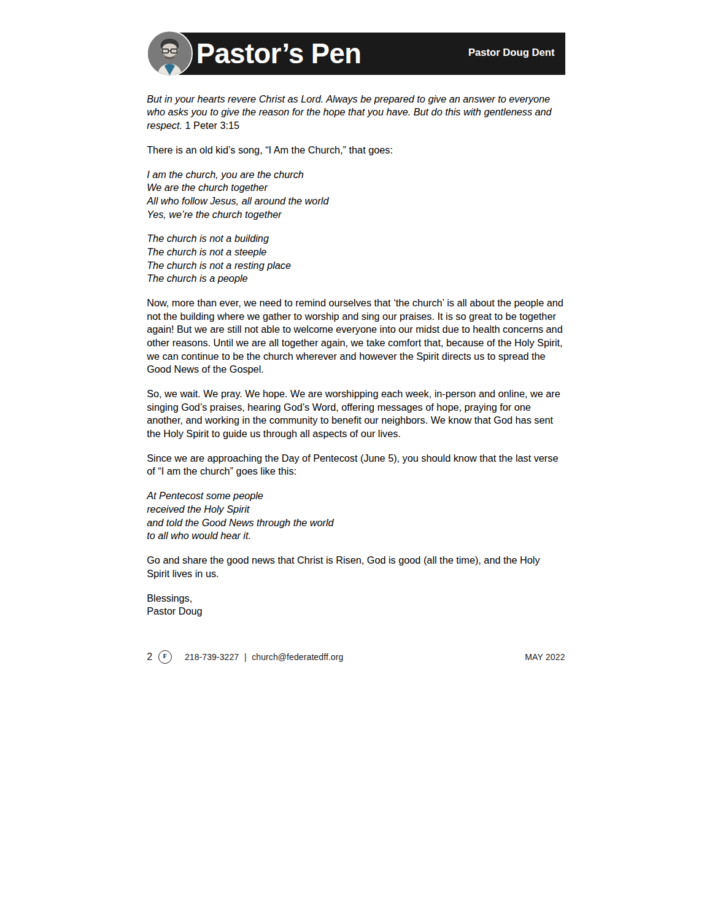Pastor’s Pen
Pastor Doug Dent
But in your hearts revere Christ as Lord. Always be prepared to give an answer to everyone who asks you to give the reason for the hope that you have. But do this with gentleness and respect. 1 Peter 3:15
There is an old kid’s song, “I Am the Church,” that goes:
I am the church, you are the church
We are the church together
All who follow Jesus, all around the world
Yes, we’re the church together
The church is not a building
The church is not a steeple
The church is not a resting place
The church is a people
Now, more than ever, we need to remind ourselves that ‘the church’ is all about the people and not the building where we gather to worship and sing our praises. It is so great to be together again! But we are still not able to welcome everyone into our midst due to health concerns and other reasons. Until we are all together again, we take comfort that, because of the Holy Spirit, we can continue to be the church wherever and however the Spirit directs us to spread the Good News of the Gospel.
So, we wait. We pray. We hope. We are worshipping each week, in-person and online, we are singing God’s praises, hearing God’s Word, offering messages of hope, praying for one another, and working in the community to benefit our neighbors. We know that God has sent the Holy Spirit to guide us through all aspects of our lives.
Since we are approaching the Day of Pentecost (June 5), you should know that the last verse of “I am the church” goes like this:
At Pentecost some people
received the Holy Spirit
and told the Good News through the world
to all who would hear it.
Go and share the good news that Christ is Risen, God is good (all the time), and the Holy Spirit lives in us.
Blessings,
Pastor Doug
2 F 218-739-3227 | church@federatedff.org MAY 2022